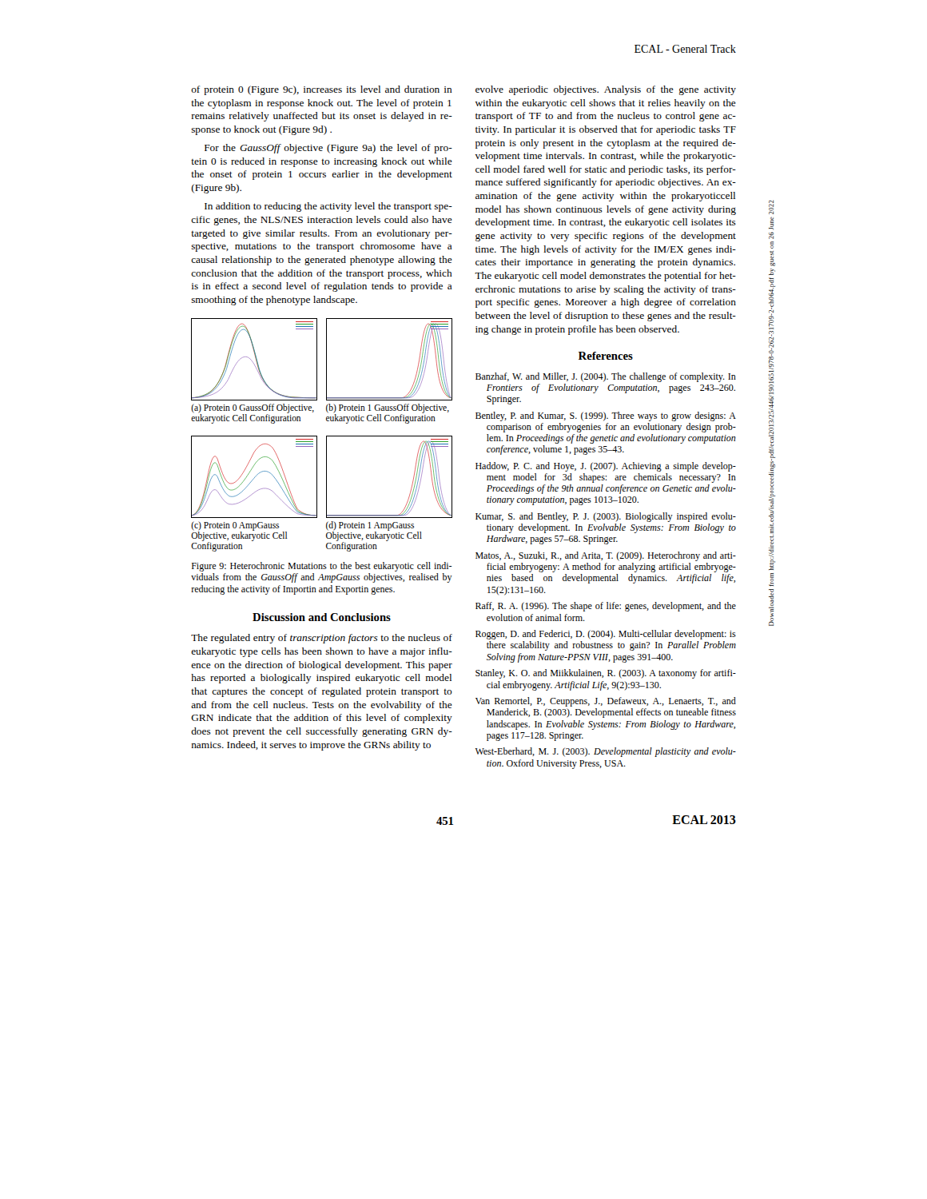ECAL - General Track
Downloaded from http://direct.mit.edu/isal/proceedings-pdf/ecal2013/25/446/1901651/978-0-262-31709-2-ch064.pdf by guest on 26 June 2022
of protein 0 (Figure 9c), increases its level and duration in the cytoplasm in response knock out. The level of protein 1 remains relatively unaffected but its onset is delayed in response to knock out (Figure 9d) .
For the GaussOff objective (Figure 9a) the level of protein 0 is reduced in response to increasing knock out while the onset of protein 1 occurs earlier in the development (Figure 9b).
In addition to reducing the activity level the transport specific genes, the NLS/NES interaction levels could also have targeted to give similar results. From an evolutionary perspective, mutations to the transport chromosome have a causal relationship to the generated phenotype allowing the conclusion that the addition of the transport process, which is in effect a second level of regulation tends to provide a smoothing of the phenotype landscape.
(a) Protein 0 GaussOff Objective, eukaryotic Cell Configuration
(b) Protein 1 GaussOff Objective, eukaryotic Cell Configuration
(c) Protein 0 AmpGauss Objective, eukaryotic Cell Configuration
(d) Protein 1 AmpGauss Objective, eukaryotic Cell Configuration
Figure 9: Heterochronic Mutations to the best eukaryotic cell individuals from the GaussOff and AmpGauss objectives, realised by reducing the activity of Importin and Exportin genes.
Discussion and Conclusions
The regulated entry of transcription factors to the nucleus of eukaryotic type cells has been shown to have a major influence on the direction of biological development. This paper has reported a biologically inspired eukaryotic cell model that captures the concept of regulated protein transport to and from the cell nucleus. Tests on the evolvability of the GRN indicate that the addition of this level of complexity does not prevent the cell successfully generating GRN dynamics. Indeed, it serves to improve the GRNs ability to
evolve aperiodic objectives. Analysis of the gene activity within the eukaryotic cell shows that it relies heavily on the transport of TF to and from the nucleus to control gene activity. In particular it is observed that for aperiodic tasks TF protein is only present in the cytoplasm at the required development time intervals. In contrast, while the prokaryotic-cell model fared well for static and periodic tasks, its performance suffered significantly for aperiodic objectives. An examination of the gene activity within the prokaryoticcell model has shown continuous levels of gene activity during development time. In contrast, the eukaryotic cell isolates its gene activity to very specific regions of the development time. The high levels of activity for the IM/EX genes indicates their importance in generating the protein dynamics. The eukaryotic cell model demonstrates the potential for heterchronic mutations to arise by scaling the activity of transport specific genes. Moreover a high degree of correlation between the level of disruption to these genes and the resulting change in protein profile has been observed.
References
Banzhaf, W. and Miller, J. (2004). The challenge of complexity. In Frontiers of Evolutionary Computation, pages 243–260. Springer.
Bentley, P. and Kumar, S. (1999). Three ways to grow designs: A comparison of embryogenies for an evolutionary design problem. In Proceedings of the genetic and evolutionary computation conference, volume 1, pages 35–43.
Haddow, P. C. and Hoye, J. (2007). Achieving a simple development model for 3d shapes: are chemicals necessary? In Proceedings of the 9th annual conference on Genetic and evolutionary computation, pages 1013–1020.
Kumar, S. and Bentley, P. J. (2003). Biologically inspired evolutionary development. In Evolvable Systems: From Biology to Hardware, pages 57–68. Springer.
Matos, A., Suzuki, R., and Arita, T. (2009). Heterochrony and artificial embryogeny: A method for analyzing artificial embryogenies based on developmental dynamics. Artificial life, 15(2):131–160.
Raff, R. A. (1996). The shape of life: genes, development, and the evolution of animal form.
Roggen, D. and Federici, D. (2004). Multi-cellular development: is there scalability and robustness to gain? In Parallel Problem Solving from Nature-PPSN VIII, pages 391–400.
Stanley, K. O. and Miikkulainen, R. (2003). A taxonomy for artificial embryogeny. Artificial Life, 9(2):93–130.
Van Remortel, P., Ceuppens, J., Defaweux, A., Lenaerts, T., and Manderick, B. (2003). Developmental effects on tuneable fitness landscapes. In Evolvable Systems: From Biology to Hardware, pages 117–128. Springer.
West-Eberhard, M. J. (2003). Developmental plasticity and evolution. Oxford University Press, USA.
451
ECAL 2013